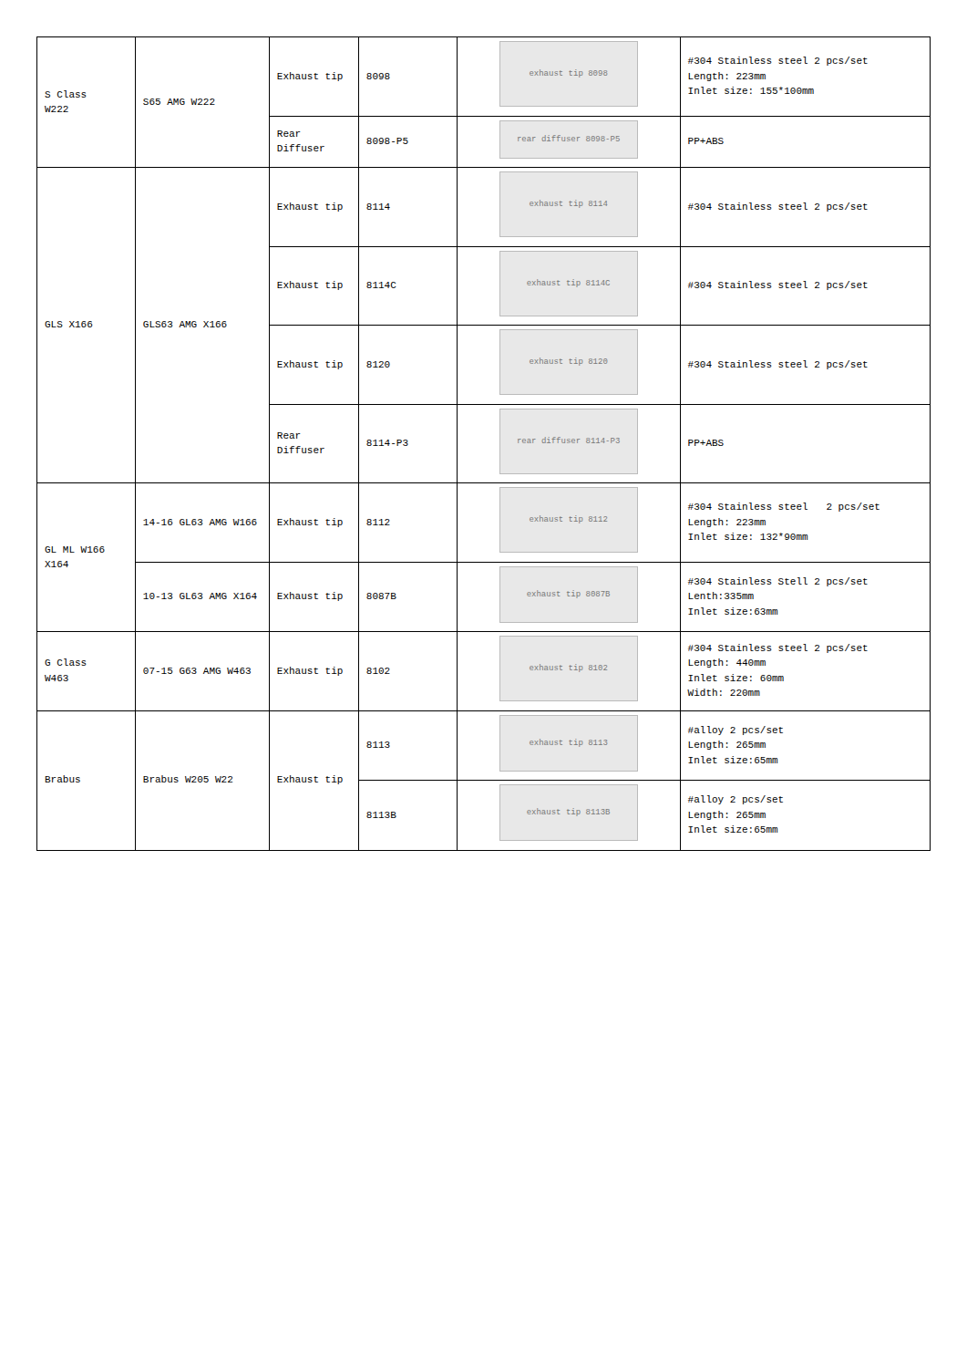| S Class W222 | S65 AMG W222 | Exhaust tip | 8098 | exhaust tip 8098 | #304 Stainless steel 2 pcs/set Length: 223mm Inlet size: 155*100mm |
| Rear Diffuser | 8098-P5 | rear diffuser 8098-P5 | PP+ABS |
| GLS X166 | GLS63 AMG X166 | Exhaust tip | 8114 | exhaust tip 8114 | #304 Stainless steel 2 pcs/set |
| Exhaust tip | 8114C | exhaust tip 8114C | #304 Stainless steel 2 pcs/set |
| Exhaust tip | 8120 | exhaust tip 8120 | #304 Stainless steel 2 pcs/set |
| Rear Diffuser | 8114-P3 | rear diffuser 8114-P3 | PP+ABS |
| GL ML W166 X164 | 14-16 GL63 AMG W166 | Exhaust tip | 8112 | exhaust tip 8112 | #304 Stainless steel 2 pcs/set Length: 223mm Inlet size: 132*90mm |
| 10-13 GL63 AMG X164 | Exhaust tip | 8087B | exhaust tip 8087B | #304 Stainless Stell 2 pcs/set Lenth:335mm Inlet size:63mm |
| G Class W463 | 07-15 G63 AMG W463 | Exhaust tip | 8102 | exhaust tip 8102 | #304 Stainless steel 2 pcs/set Length: 440mm Inlet size: 60mm Width: 220mm |
| Brabus | Brabus W205 W22 | Exhaust tip | 8113 | exhaust tip 8113 | #alloy 2 pcs/set Length: 265mm Inlet size:65mm |
| 8113B | exhaust tip 8113B | #alloy 2 pcs/set Length: 265mm Inlet size:65mm |